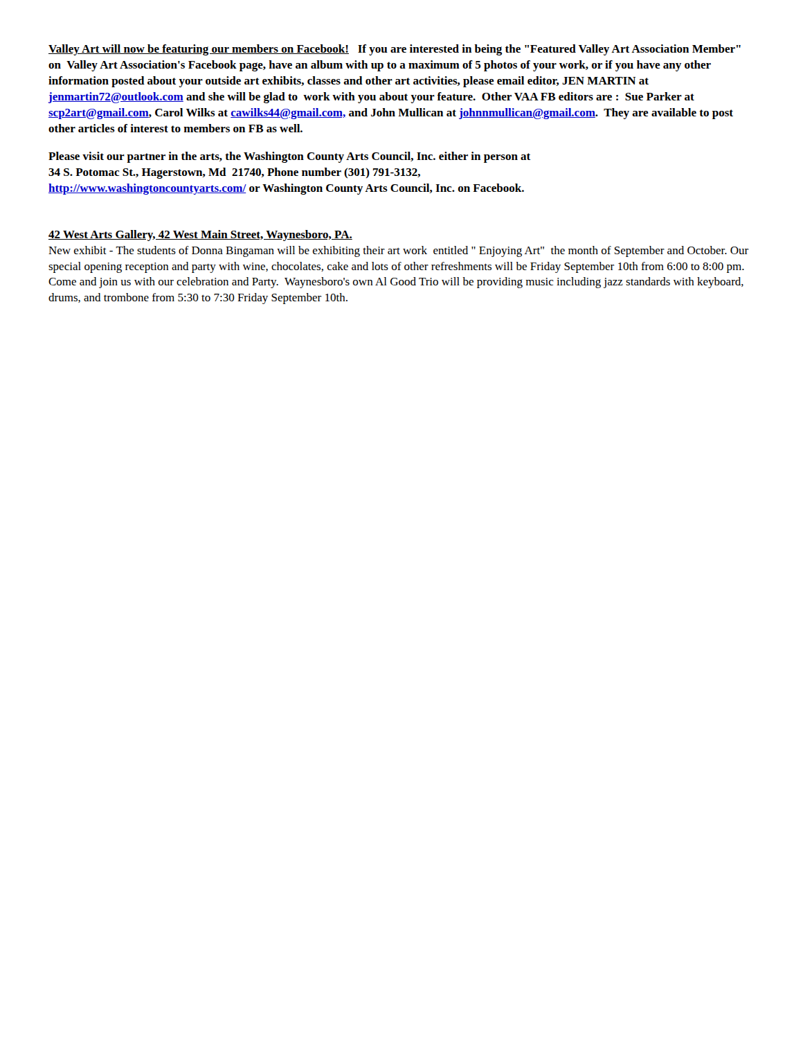Valley Art will now be featuring our members on Facebook! If you are interested in being the "Featured Valley Art Association Member" on Valley Art Association's Facebook page, have an album with up to a maximum of 5 photos of your work, or if you have any other information posted about your outside art exhibits, classes and other art activities, please email editor, JEN MARTIN at jenmartin72@outlook.com and she will be glad to work with you about your feature. Other VAA FB editors are : Sue Parker at scp2art@gmail.com, Carol Wilks at cawilks44@gmail.com, and John Mullican at johnnmullican@gmail.com. They are available to post other articles of interest to members on FB as well.
Please visit our partner in the arts, the Washington County Arts Council, Inc. either in person at
34 S. Potomac St., Hagerstown, Md 21740, Phone number (301) 791-3132,
http://www.washingtoncountyarts.com/ or Washington County Arts Council, Inc. on Facebook.
42 West Arts Gallery, 42 West Main Street, Waynesboro, PA.
New exhibit - The students of Donna Bingaman will be exhibiting their art work entitled " Enjoying Art" the month of September and October. Our special opening reception and party with wine, chocolates, cake and lots of other refreshments will be Friday September 10th from 6:00 to 8:00 pm. Come and join us with our celebration and Party. Waynesboro's own Al Good Trio will be providing music including jazz standards with keyboard, drums, and trombone from 5:30 to 7:30 Friday September 10th.